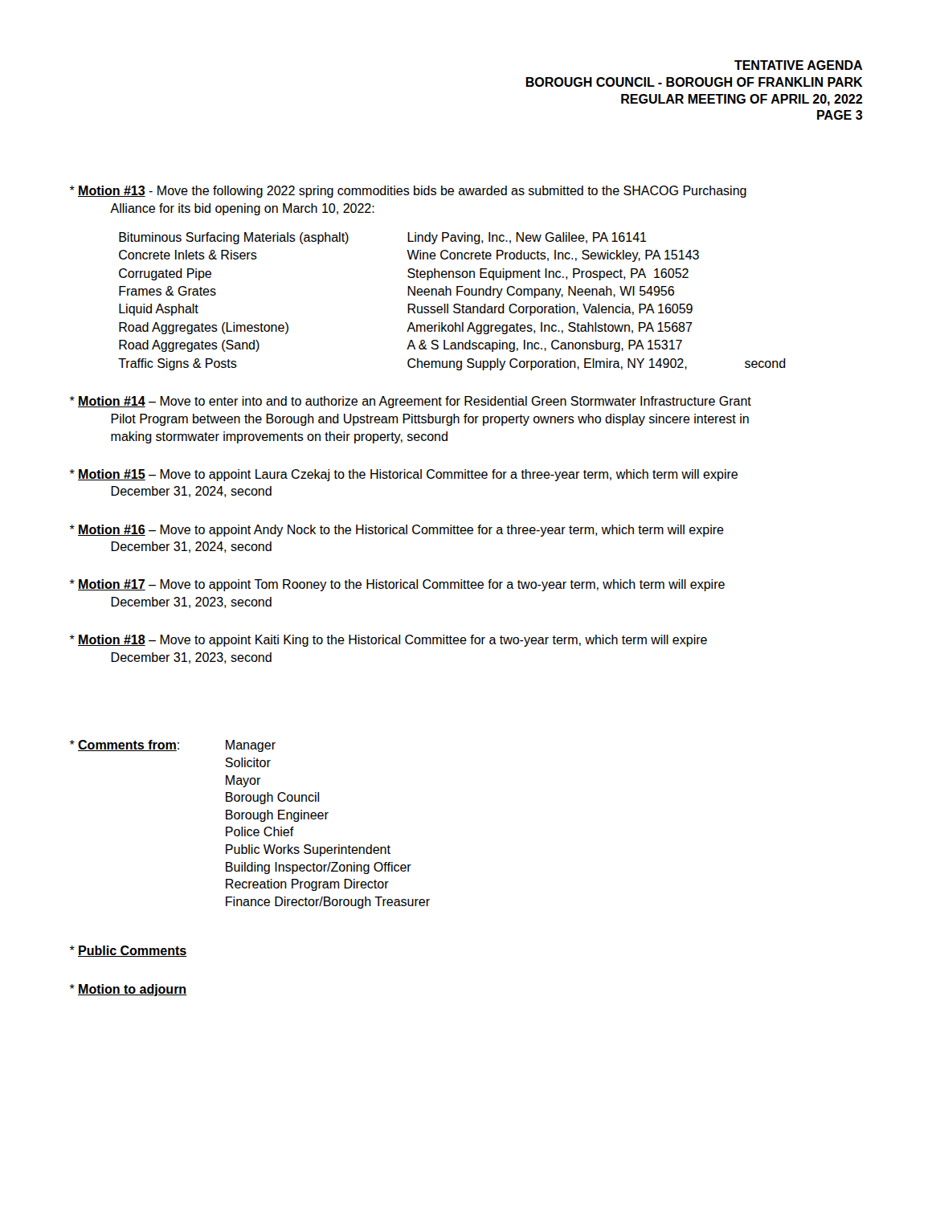TENTATIVE AGENDA
BOROUGH COUNCIL - BOROUGH OF FRANKLIN PARK
REGULAR MEETING OF APRIL 20, 2022
PAGE 3
* Motion #13 - Move the following 2022 spring commodities bids be awarded as submitted to the SHACOG Purchasing Alliance for its bid opening on March 10, 2022:
| Bituminous Surfacing Materials (asphalt) | Lindy Paving, Inc., New Galilee, PA 16141 | |
| Concrete Inlets & Risers | Wine Concrete Products, Inc., Sewickley, PA 15143 | |
| Corrugated Pipe | Stephenson Equipment Inc., Prospect, PA 16052 | |
| Frames & Grates | Neenah Foundry Company, Neenah, WI 54956 | |
| Liquid Asphalt | Russell Standard Corporation, Valencia, PA 16059 | |
| Road Aggregates (Limestone) | Amerikohl Aggregates, Inc., Stahlstown, PA 15687 | |
| Road Aggregates (Sand) | A & S Landscaping, Inc., Canonsburg, PA 15317 | |
| Traffic Signs & Posts | Chemung Supply Corporation, Elmira, NY 14902, | second |
* Motion #14 – Move to enter into and to authorize an Agreement for Residential Green Stormwater Infrastructure Grant Pilot Program between the Borough and Upstream Pittsburgh for property owners who display sincere interest in making stormwater improvements on their property, second
* Motion #15 – Move to appoint Laura Czekaj to the Historical Committee for a three-year term, which term will expire December 31, 2024, second
* Motion #16 – Move to appoint Andy Nock to the Historical Committee for a three-year term, which term will expire December 31, 2024, second
* Motion #17 – Move to appoint Tom Rooney to the Historical Committee for a two-year term, which term will expire December 31, 2023, second
* Motion #18 – Move to appoint Kaiti King to the Historical Committee for a two-year term, which term will expire December 31, 2023, second
* Comments from:
Manager
Solicitor
Mayor
Borough Council
Borough Engineer
Police Chief
Public Works Superintendent
Building Inspector/Zoning Officer
Recreation Program Director
Finance Director/Borough Treasurer
* Public Comments
* Motion to adjourn